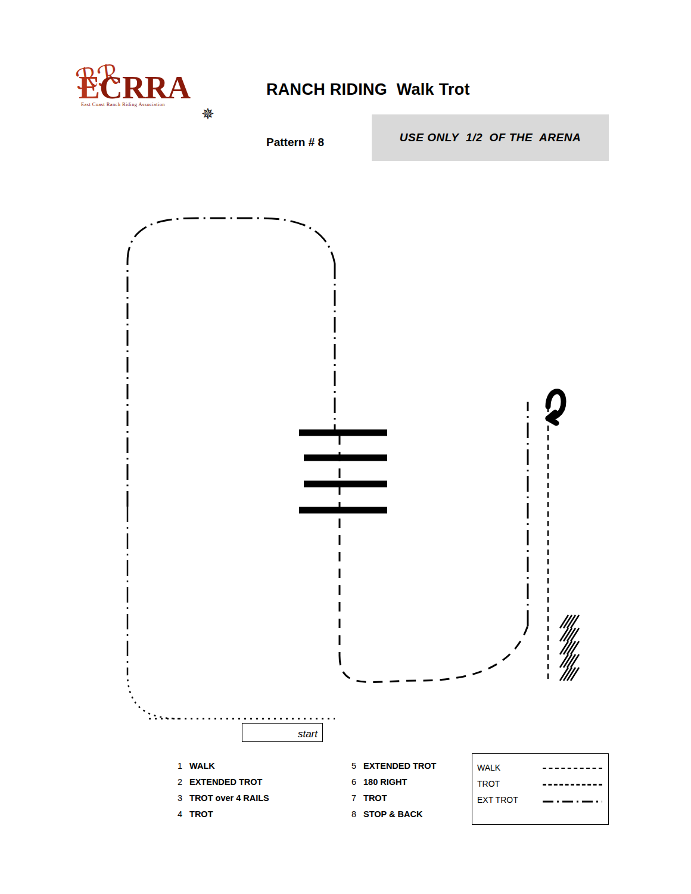ℛℛ
ECRRA
East Coast Ranch Riding Association
✵
RANCH RIDING Walk Trot
Pattern # 8
USE ONLY 1/2 OF THE ARENA
start
1 WALK
2 EXTENDED TROT
3 TROT over 4 RAILS
4 TROT
5 EXTENDED TROT
6 180 RIGHT
7 TROT
8 STOP & BACK
WALK
TROT
EXT TROT